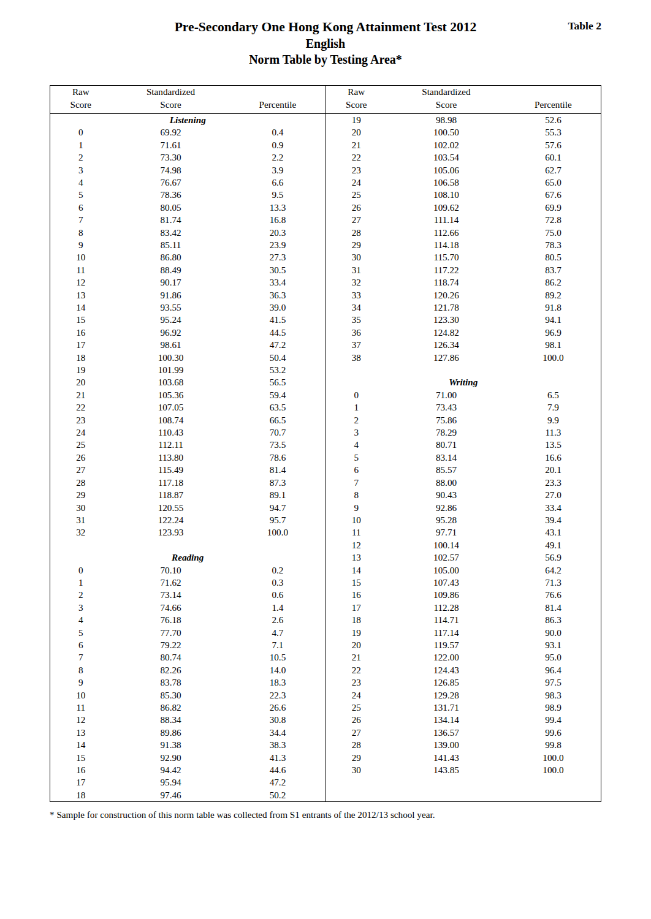Table 2
Pre-Secondary One Hong Kong Attainment Test 2012
English
Norm Table by Testing Area*
| Raw | Standardized | | Raw | Standardized | |
| --- | --- | --- | --- | --- | --- |
| Score | Score | Percentile | Score | Score | Percentile |
| Listening | 19 | 98.98 | 52.6 |
| 0 | 69.92 | 0.4 | 20 | 100.50 | 55.3 |
| 1 | 71.61 | 0.9 | 21 | 102.02 | 57.6 |
| 2 | 73.30 | 2.2 | 22 | 103.54 | 60.1 |
| 3 | 74.98 | 3.9 | 23 | 105.06 | 62.7 |
| 4 | 76.67 | 6.6 | 24 | 106.58 | 65.0 |
| 5 | 78.36 | 9.5 | 25 | 108.10 | 67.6 |
| 6 | 80.05 | 13.3 | 26 | 109.62 | 69.9 |
| 7 | 81.74 | 16.8 | 27 | 111.14 | 72.8 |
| 8 | 83.42 | 20.3 | 28 | 112.66 | 75.0 |
| 9 | 85.11 | 23.9 | 29 | 114.18 | 78.3 |
| 10 | 86.80 | 27.3 | 30 | 115.70 | 80.5 |
| 11 | 88.49 | 30.5 | 31 | 117.22 | 83.7 |
| 12 | 90.17 | 33.4 | 32 | 118.74 | 86.2 |
| 13 | 91.86 | 36.3 | 33 | 120.26 | 89.2 |
| 14 | 93.55 | 39.0 | 34 | 121.78 | 91.8 |
| 15 | 95.24 | 41.5 | 35 | 123.30 | 94.1 |
| 16 | 96.92 | 44.5 | 36 | 124.82 | 96.9 |
| 17 | 98.61 | 47.2 | 37 | 126.34 | 98.1 |
| 18 | 100.30 | 50.4 | 38 | 127.86 | 100.0 |
| 19 | 101.99 | 53.2 | | | |
| 20 | 103.68 | 56.5 | Writing |
| 21 | 105.36 | 59.4 | 0 | 71.00 | 6.5 |
| 22 | 107.05 | 63.5 | 1 | 73.43 | 7.9 |
| 23 | 108.74 | 66.5 | 2 | 75.86 | 9.9 |
| 24 | 110.43 | 70.7 | 3 | 78.29 | 11.3 |
| 25 | 112.11 | 73.5 | 4 | 80.71 | 13.5 |
| 26 | 113.80 | 78.6 | 5 | 83.14 | 16.6 |
| 27 | 115.49 | 81.4 | 6 | 85.57 | 20.1 |
| 28 | 117.18 | 87.3 | 7 | 88.00 | 23.3 |
| 29 | 118.87 | 89.1 | 8 | 90.43 | 27.0 |
| 30 | 120.55 | 94.7 | 9 | 92.86 | 33.4 |
| 31 | 122.24 | 95.7 | 10 | 95.28 | 39.4 |
| 32 | 123.93 | 100.0 | 11 | 97.71 | 43.1 |
| | | | 12 | 100.14 | 49.1 |
| Reading | 13 | 102.57 | 56.9 |
| 0 | 70.10 | 0.2 | 14 | 105.00 | 64.2 |
| 1 | 71.62 | 0.3 | 15 | 107.43 | 71.3 |
| 2 | 73.14 | 0.6 | 16 | 109.86 | 76.6 |
| 3 | 74.66 | 1.4 | 17 | 112.28 | 81.4 |
| 4 | 76.18 | 2.6 | 18 | 114.71 | 86.3 |
| 5 | 77.70 | 4.7 | 19 | 117.14 | 90.0 |
| 6 | 79.22 | 7.1 | 20 | 119.57 | 93.1 |
| 7 | 80.74 | 10.5 | 21 | 122.00 | 95.0 |
| 8 | 82.26 | 14.0 | 22 | 124.43 | 96.4 |
| 9 | 83.78 | 18.3 | 23 | 126.85 | 97.5 |
| 10 | 85.30 | 22.3 | 24 | 129.28 | 98.3 |
| 11 | 86.82 | 26.6 | 25 | 131.71 | 98.9 |
| 12 | 88.34 | 30.8 | 26 | 134.14 | 99.4 |
| 13 | 89.86 | 34.4 | 27 | 136.57 | 99.6 |
| 14 | 91.38 | 38.3 | 28 | 139.00 | 99.8 |
| 15 | 92.90 | 41.3 | 29 | 141.43 | 100.0 |
| 16 | 94.42 | 44.6 | 30 | 143.85 | 100.0 |
| 17 | 95.94 | 47.2 | | | |
| 18 | 97.46 | 50.2 | | | |
* Sample for construction of this norm table was collected from S1 entrants of the 2012/13 school year.